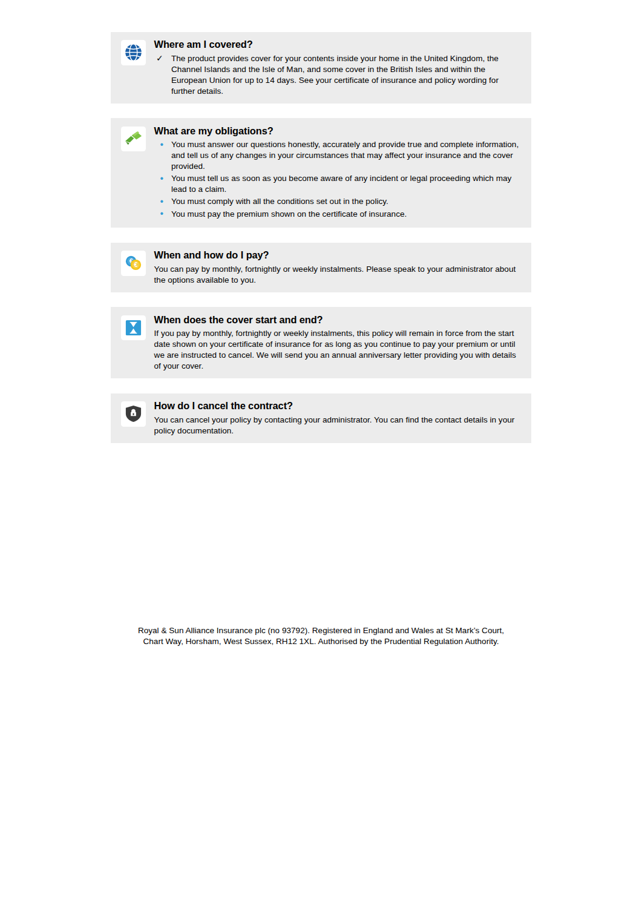Where am I covered?
The product provides cover for your contents inside your home in the United Kingdom, the Channel Islands and the Isle of Man, and some cover in the British Isles and within the European Union for up to 14 days. See your certificate of insurance and policy wording for further details.
What are my obligations?
You must answer our questions honestly, accurately and provide true and complete information, and tell us of any changes in your circumstances that may affect your insurance and the cover provided.
You must tell us as soon as you become aware of any incident or legal proceeding which may lead to a claim.
You must comply with all the conditions set out in the policy.
You must pay the premium shown on the certificate of insurance.
€ €
When and how do I pay?
You can pay by monthly, fortnightly or weekly instalments. Please speak to your administrator about the options available to you.
When does the cover start and end?
If you pay by monthly, fortnightly or weekly instalments, this policy will remain in force from the start date shown on your certificate of insurance for as long as you continue to pay your premium or until we are instructed to cancel. We will send you an annual anniversary letter providing you with details of your cover.
How do I cancel the contract?
You can cancel your policy by contacting your administrator. You can find the contact details in your policy documentation.
Royal & Sun Alliance Insurance plc (no 93792). Registered in England and Wales at St Mark’s Court,
Chart Way, Horsham, West Sussex, RH12 1XL. Authorised by the Prudential Regulation Authority.